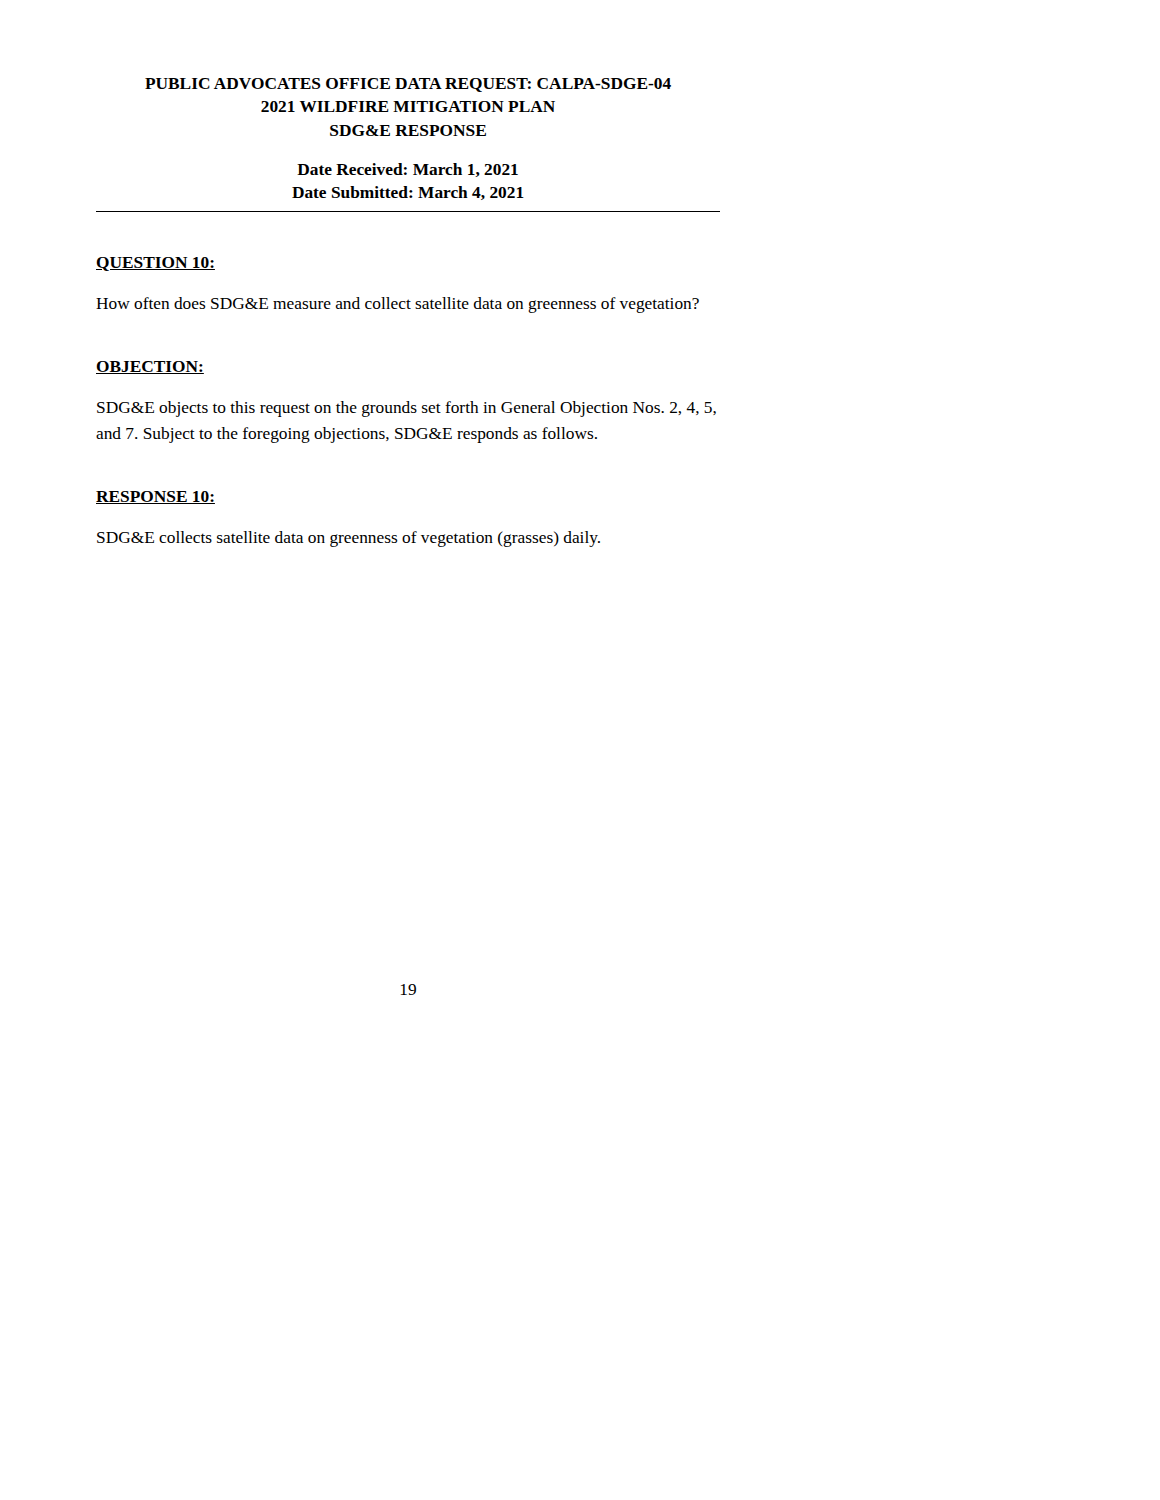PUBLIC ADVOCATES OFFICE DATA REQUEST: CALPA-SDGE-04
2021 WILDFIRE MITIGATION PLAN
SDG&E RESPONSE
Date Received: March 1, 2021
Date Submitted: March 4, 2021
QUESTION 10:
How often does SDG&E measure and collect satellite data on greenness of vegetation?
OBJECTION:
SDG&E objects to this request on the grounds set forth in General Objection Nos. 2, 4, 5, and 7. Subject to the foregoing objections, SDG&E responds as follows.
RESPONSE 10:
SDG&E collects satellite data on greenness of vegetation (grasses) daily.
19